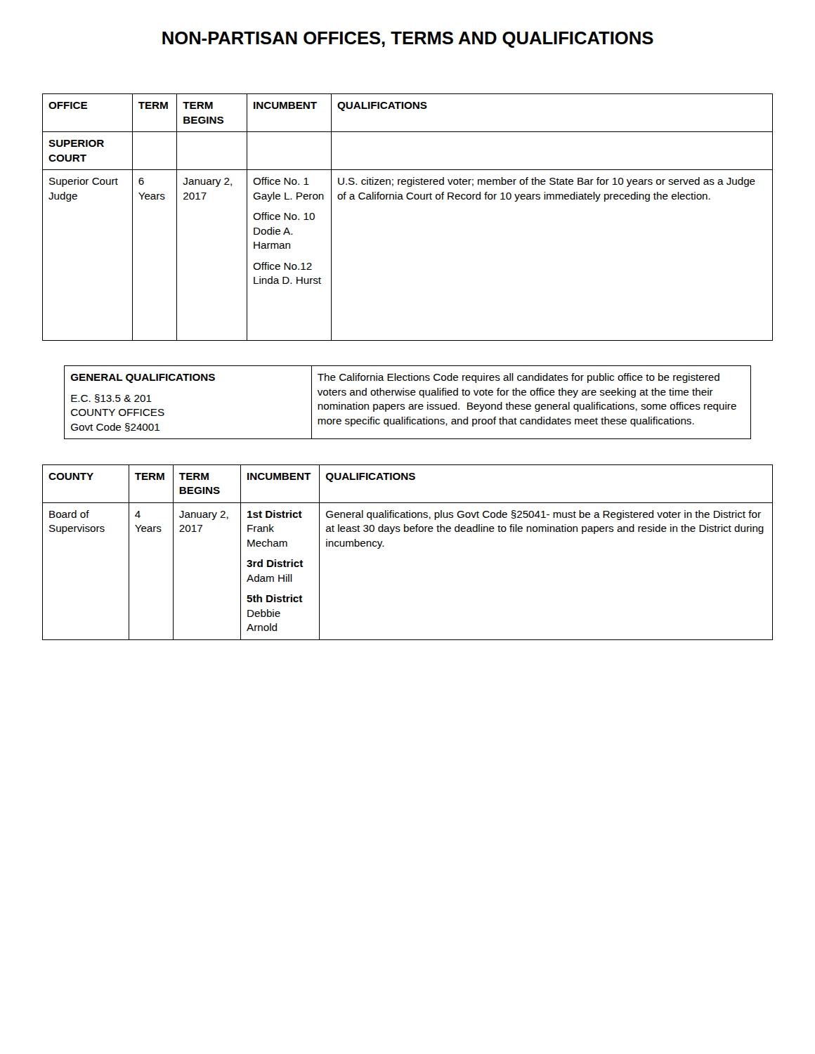NON-PARTISAN OFFICES, TERMS AND QUALIFICATIONS
| OFFICE | TERM | TERM BEGINS | INCUMBENT | QUALIFICATIONS |
| --- | --- | --- | --- | --- |
| SUPERIOR COURT | | | | |
| Superior Court Judge | 6 Years | January 2, 2017 | Office No. 1 Gayle L. Peron Office No. 10 Dodie A. Harman Office No.12 Linda D. Hurst | U.S. citizen; registered voter; member of the State Bar for 10 years or served as a Judge of a California Court of Record for 10 years immediately preceding the election. |
| GENERAL QUALIFICATIONS E.C. §13.5 & 201 COUNTY OFFICES Govt Code §24001 | The California Elections Code requires all candidates for public office to be registered voters and otherwise qualified to vote for the office they are seeking at the time their nomination papers are issued. Beyond these general qualifications, some offices require more specific qualifications, and proof that candidates meet these qualifications. |
| COUNTY | TERM | TERM BEGINS | INCUMBENT | QUALIFICATIONS |
| --- | --- | --- | --- | --- |
| Board of Supervisors | 4 Years | January 2, 2017 | 1st District Frank Mecham 3rd District Adam Hill 5th District Debbie Arnold | General qualifications, plus Govt Code §25041- must be a Registered voter in the District for at least 30 days before the deadline to file nomination papers and reside in the District during incumbency. |